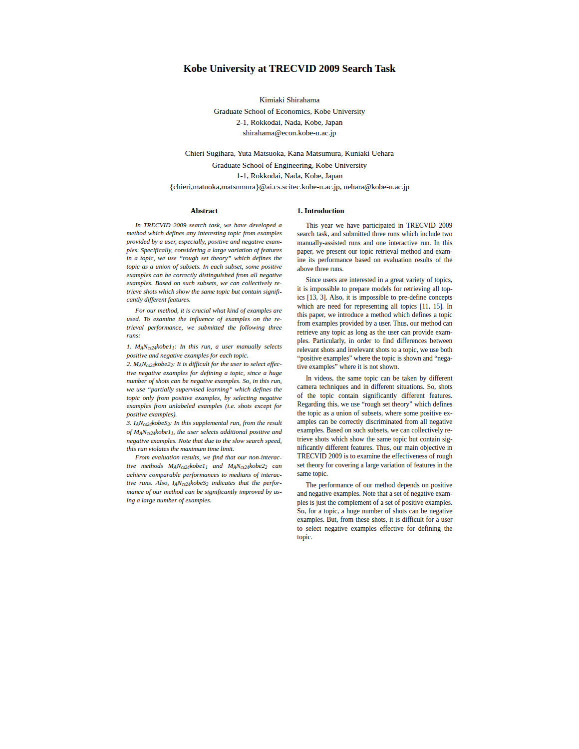Kobe University at TRECVID 2009 Search Task
Kimiaki Shirahama
Graduate School of Economics, Kobe University
2-1, Rokkodai, Nada, Kobe, Japan
shirahama@econ.kobe-u.ac.jp
Chieri Sugihara, Yuta Matsuoka, Kana Matsumura, Kuniaki Uehara
Graduate School of Engineering, Kobe University
1-1, Rokkodai, Nada, Kobe, Japan
{chieri,matuoka,matsumura}@ai.cs.scitec.kobe-u.ac.jp, uehara@kobe-u.ac.jp
Abstract
In TRECVID 2009 search task, we have developed a method which defines any interesting topic from examples provided by a user, especially, positive and negative examples. Specifically, considering a large variation of features in a topic, we use “rough set theory” which defines the topic as a union of subsets. In each subset, some positive examples can be correctly distinguished from all negative examples. Based on such subsets, we can collectively retrieve shots which show the same topic but contain significantly different features.
For our method, it is crucial what kind of examples are used. To examine the influence of examples on the retrieval performance, we submitted the following three runs:
1. MANcs24kobe11: In this run, a user manually selects positive and negative examples for each topic.
2. MANcs24kobe22: It is difficult for the user to select effective negative examples for defining a topic, since a huge number of shots can be negative examples. So, in this run, we use “partially supervised learning” which defines the topic only from positive examples, by selecting negative examples from unlabeled examples (i.e. shots except for positive examples).
3. IANcs24kobeS3: In this supplemental run, from the result of MANcs24kobe11, the user selects additional positive and negative examples. Note that due to the slow search speed, this run violates the maximum time limit.
From evaluation results, we find that our non-interactive methods MANcs24kobe11 and MANcs24kobe22 can achieve comparable performances to medians of interactive runs. Also, IANcs24kobeS3 indicates that the performance of our method can be significantly improved by using a large number of examples.
1. Introduction
This year we have participated in TRECVID 2009 search task, and submitted three runs which include two manually-assisted runs and one interactive run. In this paper, we present our topic retrieval method and examine its performance based on evaluation results of the above three runs.
Since users are interested in a great variety of topics, it is impossible to prepare models for retrieving all topics [13, 3]. Also, it is impossible to pre-define concepts which are need for representing all topics [11, 15]. In this paper, we introduce a method which defines a topic from examples provided by a user. Thus, our method can retrieve any topic as long as the user can provide examples. Particularly, in order to find differences between relevant shots and irrelevant shots to a topic, we use both “positive examples” where the topic is shown and “negative examples” where it is not shown.
In videos, the same topic can be taken by different camera techniques and in different situations. So, shots of the topic contain significantly different features. Regarding this, we use “rough set theory” which defines the topic as a union of subsets, where some positive examples can be correctly discriminated from all negative examples. Based on such subsets, we can collectively retrieve shots which show the same topic but contain significantly different features. Thus, our main objective in TRECVID 2009 is to examine the effectiveness of rough set theory for covering a large variation of features in the same topic.
The performance of our method depends on positive and negative examples. Note that a set of negative examples is just the complement of a set of positive examples. So, for a topic, a huge number of shots can be negative examples. But, from these shots, it is difficult for a user to select negative examples effective for defining the topic.